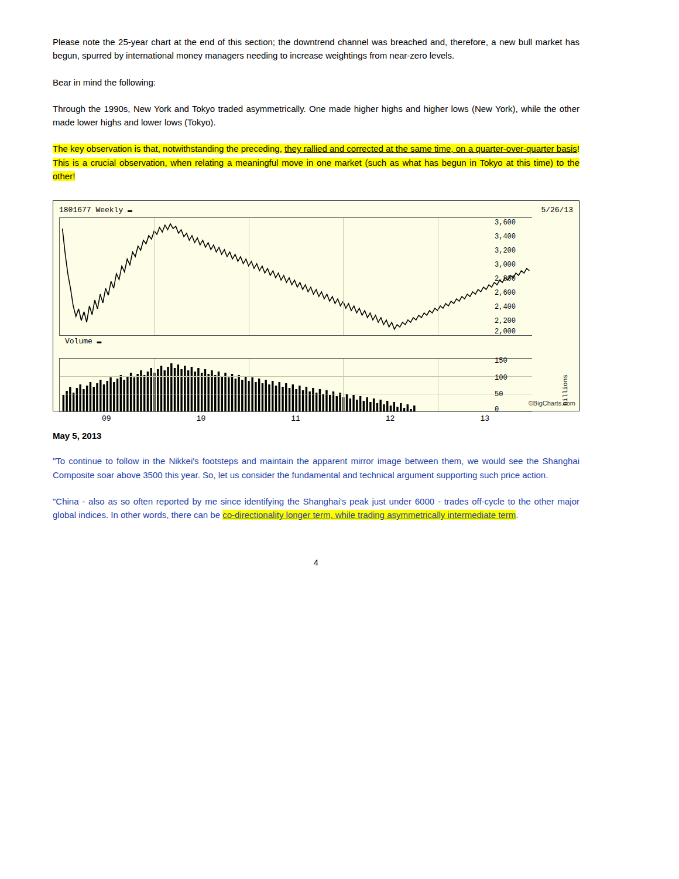Please note the 25-year chart at the end of this section; the downtrend channel was breached and, therefore, a new bull market has begun, spurred by international money managers needing to increase weightings from near-zero levels.
Bear in mind the following:
Through the 1990s, New York and Tokyo traded asymmetrically. One made higher highs and higher lows (New York), while the other made lower highs and lower lows (Tokyo).
The key observation is that, notwithstanding the preceding, they rallied and corrected at the same time, on a quarter-over-quarter basis! This is a crucial observation, when relating a meaningful move in one market (such as what has begun in Tokyo at this time) to the other!
1801677 Weekly ▬ 5/26/13
3,600 3,400 3,200 3,000 2,800 2,600 2,400 2,200 2,000
Volume ▬
150 100 50 0
Billions
09 10 11 12 13
©BigCharts.com
May 5, 2013
"To continue to follow in the Nikkei's footsteps and maintain the apparent mirror image between them, we would see the Shanghai Composite soar above 3500 this year. So, let us consider the fundamental and technical argument supporting such price action.
"China - also as so often reported by me since identifying the Shanghai's peak just under 6000 - trades off-cycle to the other major global indices. In other words, there can be co-directionality longer term, while trading asymmetrically intermediate term.
4